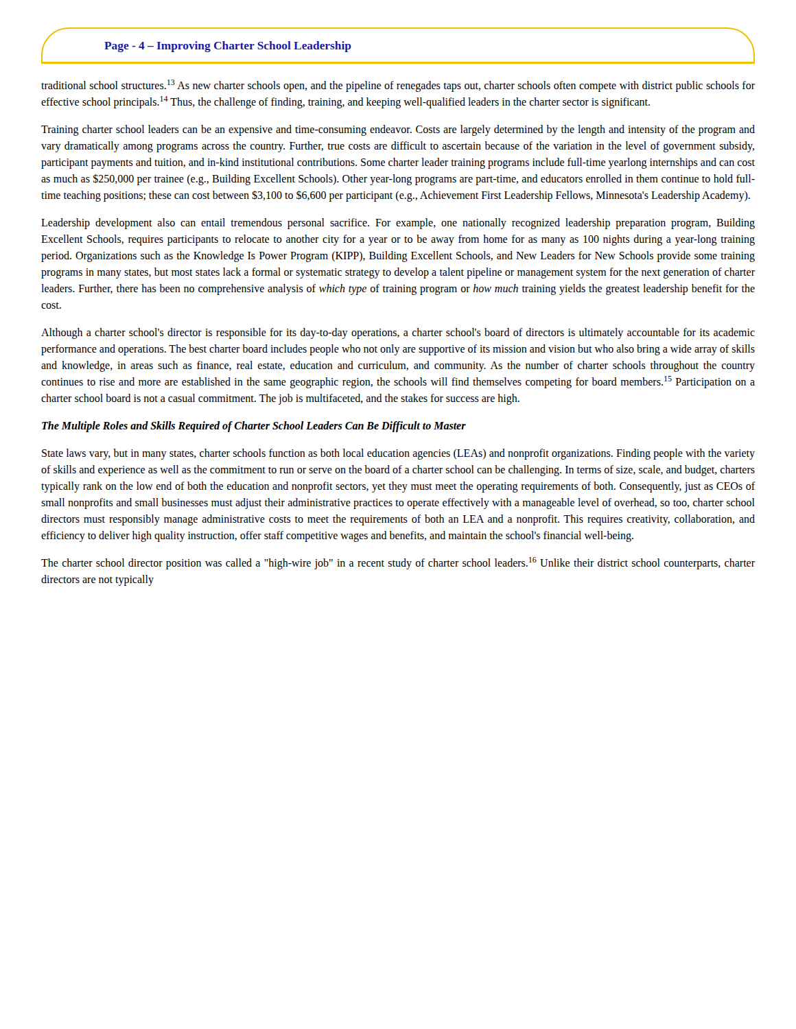Page - 4 – Improving Charter School Leadership
traditional school structures.13 As new charter schools open, and the pipeline of renegades taps out, charter schools often compete with district public schools for effective school principals.14 Thus, the challenge of finding, training, and keeping well-qualified leaders in the charter sector is significant.
Training charter school leaders can be an expensive and time-consuming endeavor. Costs are largely determined by the length and intensity of the program and vary dramatically among programs across the country. Further, true costs are difficult to ascertain because of the variation in the level of government subsidy, participant payments and tuition, and in-kind institutional contributions. Some charter leader training programs include full-time yearlong internships and can cost as much as $250,000 per trainee (e.g., Building Excellent Schools). Other year-long programs are part-time, and educators enrolled in them continue to hold full-time teaching positions; these can cost between $3,100 to $6,600 per participant (e.g., Achievement First Leadership Fellows, Minnesota's Leadership Academy).
Leadership development also can entail tremendous personal sacrifice. For example, one nationally recognized leadership preparation program, Building Excellent Schools, requires participants to relocate to another city for a year or to be away from home for as many as 100 nights during a year-long training period. Organizations such as the Knowledge Is Power Program (KIPP), Building Excellent Schools, and New Leaders for New Schools provide some training programs in many states, but most states lack a formal or systematic strategy to develop a talent pipeline or management system for the next generation of charter leaders. Further, there has been no comprehensive analysis of which type of training program or how much training yields the greatest leadership benefit for the cost.
Although a charter school's director is responsible for its day-to-day operations, a charter school's board of directors is ultimately accountable for its academic performance and operations. The best charter board includes people who not only are supportive of its mission and vision but who also bring a wide array of skills and knowledge, in areas such as finance, real estate, education and curriculum, and community. As the number of charter schools throughout the country continues to rise and more are established in the same geographic region, the schools will find themselves competing for board members.15 Participation on a charter school board is not a casual commitment. The job is multifaceted, and the stakes for success are high.
The Multiple Roles and Skills Required of Charter School Leaders Can Be Difficult to Master
State laws vary, but in many states, charter schools function as both local education agencies (LEAs) and nonprofit organizations. Finding people with the variety of skills and experience as well as the commitment to run or serve on the board of a charter school can be challenging. In terms of size, scale, and budget, charters typically rank on the low end of both the education and nonprofit sectors, yet they must meet the operating requirements of both. Consequently, just as CEOs of small nonprofits and small businesses must adjust their administrative practices to operate effectively with a manageable level of overhead, so too, charter school directors must responsibly manage administrative costs to meet the requirements of both an LEA and a nonprofit. This requires creativity, collaboration, and efficiency to deliver high quality instruction, offer staff competitive wages and benefits, and maintain the school's financial well-being.
The charter school director position was called a "high-wire job" in a recent study of charter school leaders.16 Unlike their district school counterparts, charter directors are not typically